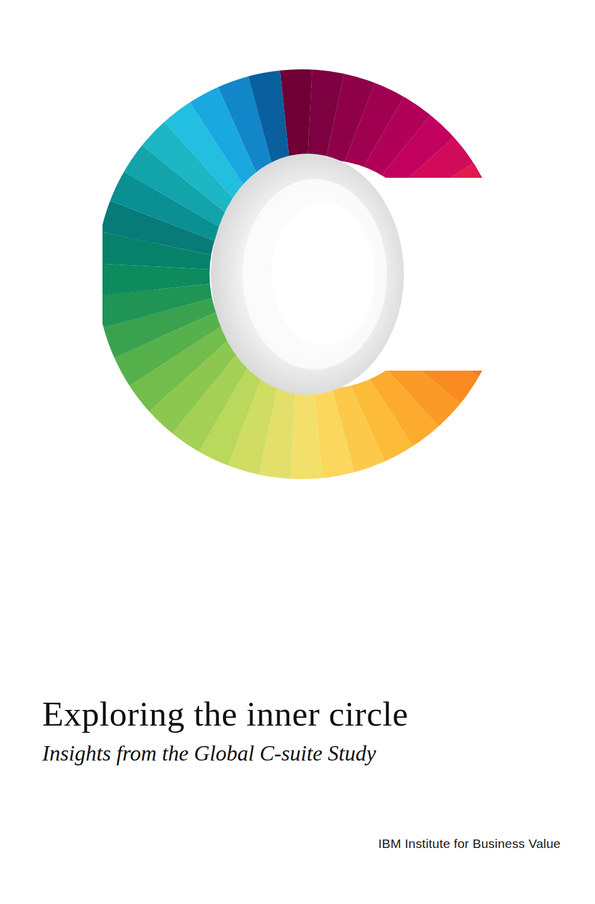Exploring the inner circle
Insights from the Global C-suite Study
IBM Institute for Business Value